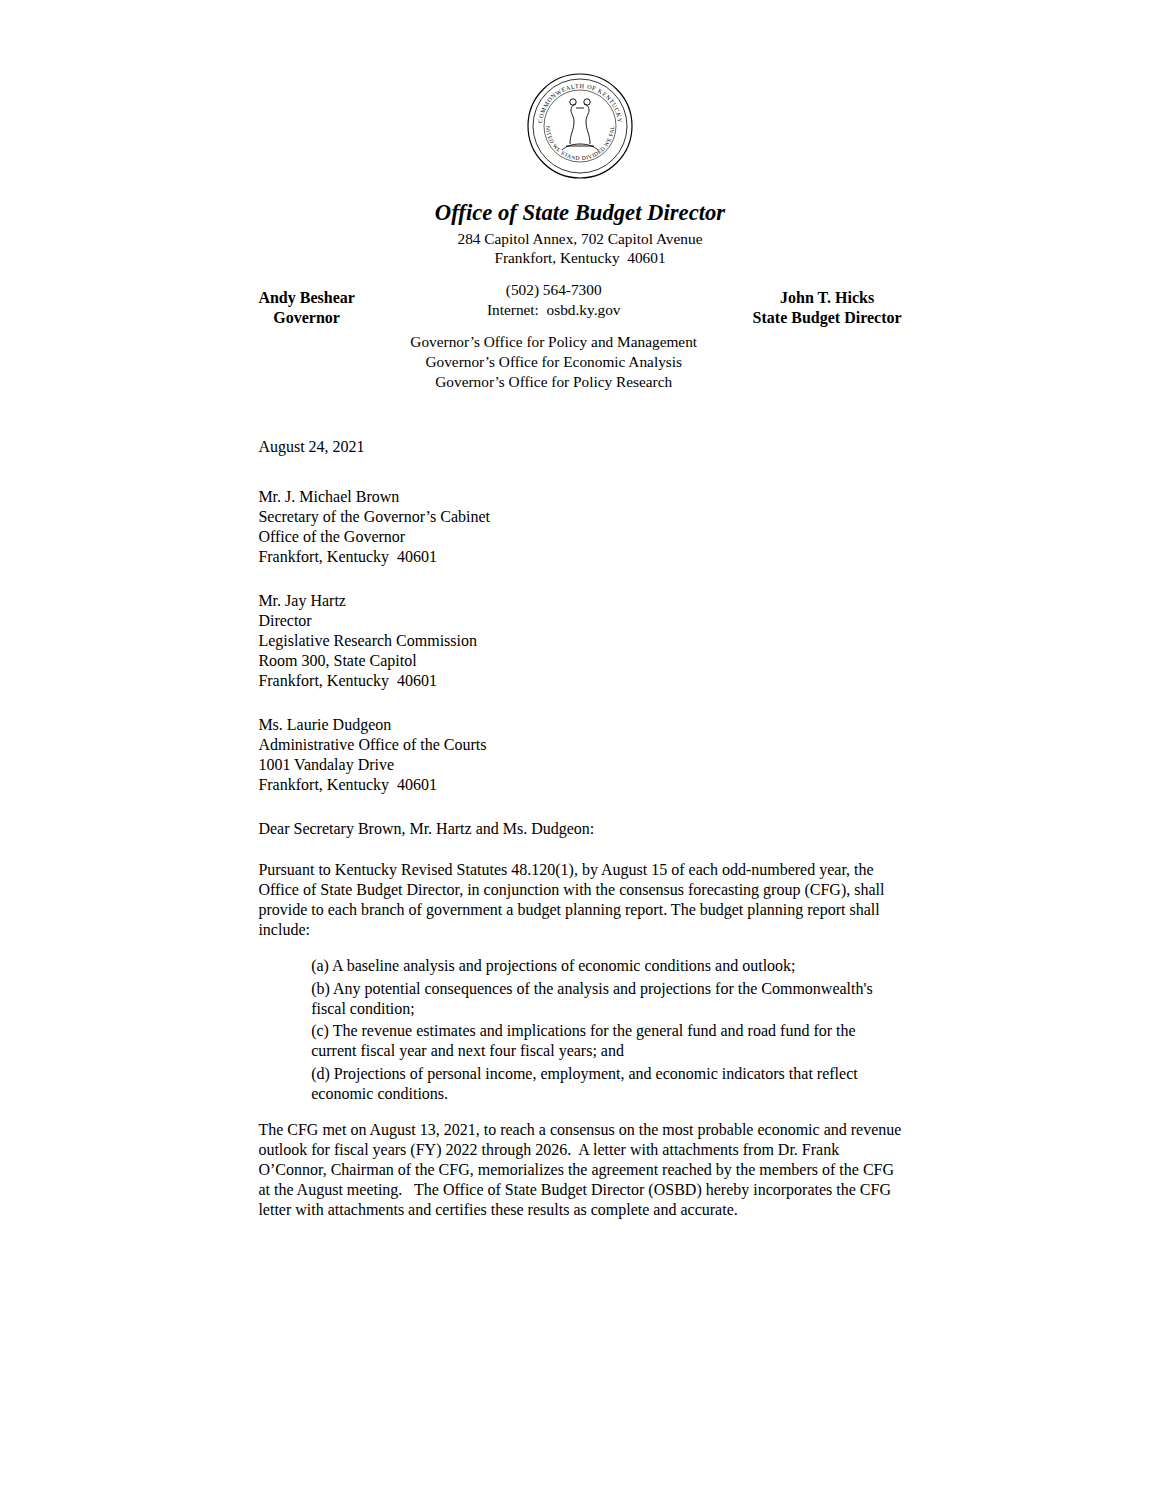COMMONWEALTH OF KENTUCKY UNITED WE STAND DIVIDED WE FALL
Office of State Budget Director
284 Capitol Annex, 702 Capitol Avenue
Frankfort, Kentucky 40601
Andy Beshear
Governor
(502) 564-7300
Internet: osbd.ky.gov
Governor’s Office for Policy and Management
Governor’s Office for Economic Analysis
Governor’s Office for Policy Research
John T. Hicks
State Budget Director
August 24, 2021
Mr. J. Michael Brown
Secretary of the Governor’s Cabinet
Office of the Governor
Frankfort, Kentucky 40601
Mr. Jay Hartz
Director
Legislative Research Commission
Room 300, State Capitol
Frankfort, Kentucky 40601
Ms. Laurie Dudgeon
Administrative Office of the Courts
1001 Vandalay Drive
Frankfort, Kentucky 40601
Dear Secretary Brown, Mr. Hartz and Ms. Dudgeon:
Pursuant to Kentucky Revised Statutes 48.120(1), by August 15 of each odd-numbered year, the Office of State Budget Director, in conjunction with the consensus forecasting group (CFG), shall provide to each branch of government a budget planning report. The budget planning report shall include:
(a) A baseline analysis and projections of economic conditions and outlook;
(b) Any potential consequences of the analysis and projections for the Commonwealth's fiscal condition;
(c) The revenue estimates and implications for the general fund and road fund for the current fiscal year and next four fiscal years; and
(d) Projections of personal income, employment, and economic indicators that reflect economic conditions.
The CFG met on August 13, 2021, to reach a consensus on the most probable economic and revenue outlook for fiscal years (FY) 2022 through 2026. A letter with attachments from Dr. Frank O’Connor, Chairman of the CFG, memorializes the agreement reached by the members of the CFG at the August meeting. The Office of State Budget Director (OSBD) hereby incorporates the CFG letter with attachments and certifies these results as complete and accurate.